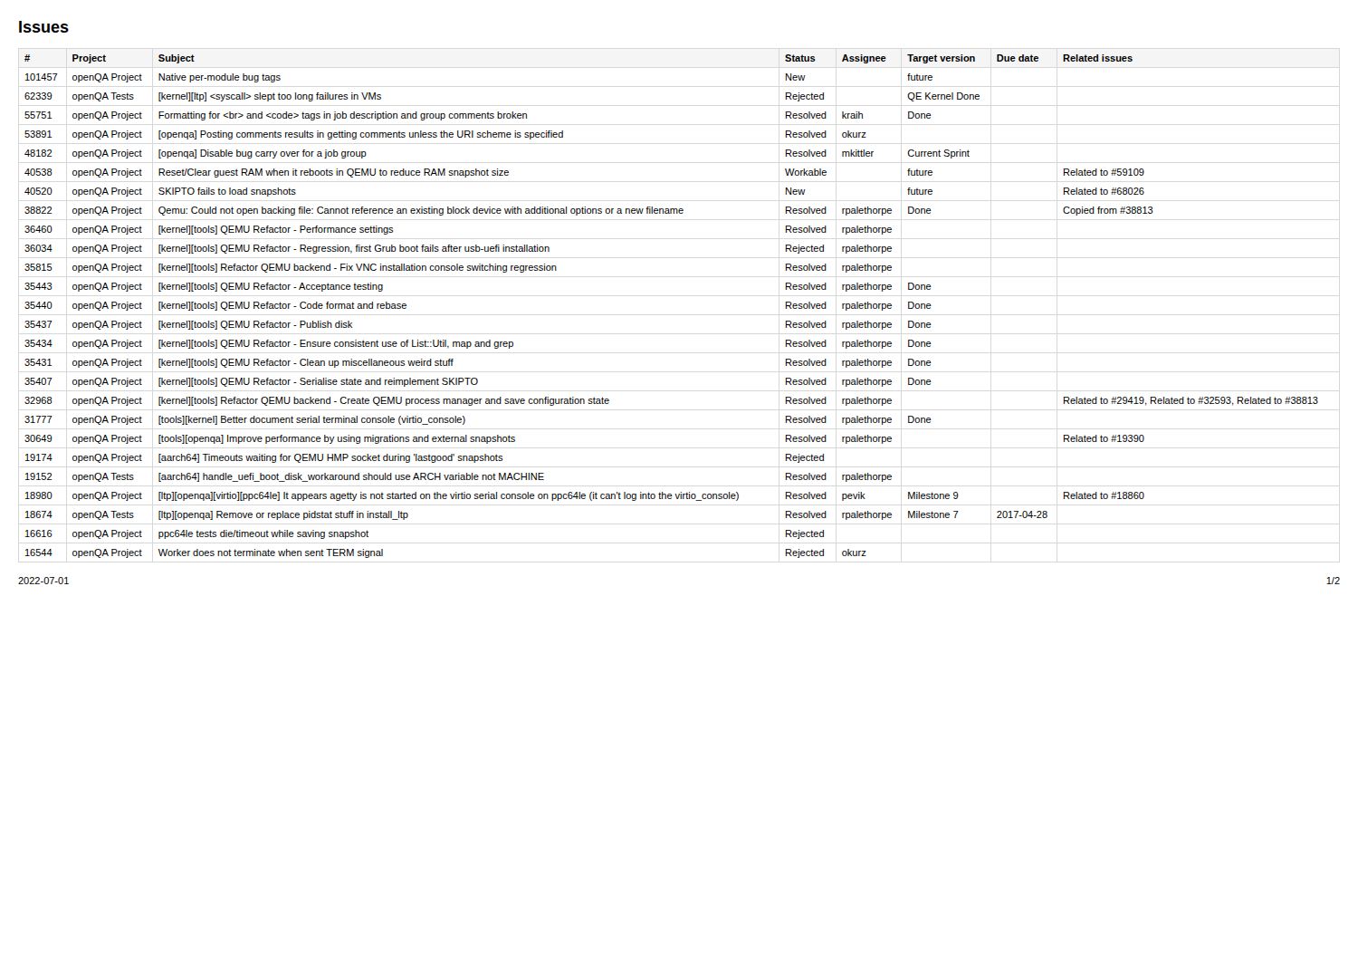Issues
| # | Project | Subject | Status | Assignee | Target version | Due date | Related issues |
| --- | --- | --- | --- | --- | --- | --- | --- |
| 101457 | openQA Project | Native per-module bug tags | New | | future | | |
| 62339 | openQA Tests | [kernel][ltp] <syscall> slept too long failures in VMs | Rejected | | QE Kernel Done | | |
| 55751 | openQA Project | Formatting for <br> and <code> tags in job description and group comments broken | Resolved | kraih | Done | | |
| 53891 | openQA Project | [openqa] Posting comments results in getting comments unless the URI scheme is specified | Resolved | okurz | | | |
| 48182 | openQA Project | [openqa] Disable bug carry over for a job group | Resolved | mkittler | Current Sprint | | |
| 40538 | openQA Project | Reset/Clear guest RAM when it reboots in QEMU to reduce RAM snapshot size | Workable | | future | | Related to #59109 |
| 40520 | openQA Project | SKIPTO fails to load snapshots | New | | future | | Related to #68026 |
| 38822 | openQA Project | Qemu: Could not open backing file: Cannot reference an existing block device with additional options or a new filename | Resolved | rpalethorpe | Done | | Copied from #38813 |
| 36460 | openQA Project | [kernel][tools] QEMU Refactor - Performance settings | Resolved | rpalethorpe | | | |
| 36034 | openQA Project | [kernel][tools] QEMU Refactor - Regression, first Grub boot fails after usb-uefi installation | Rejected | rpalethorpe | | | |
| 35815 | openQA Project | [kernel][tools] Refactor QEMU backend - Fix VNC installation console switching regression | Resolved | rpalethorpe | | | |
| 35443 | openQA Project | [kernel][tools] QEMU Refactor - Acceptance testing | Resolved | rpalethorpe | Done | | |
| 35440 | openQA Project | [kernel][tools] QEMU Refactor - Code format and rebase | Resolved | rpalethorpe | Done | | |
| 35437 | openQA Project | [kernel][tools] QEMU Refactor - Publish disk | Resolved | rpalethorpe | Done | | |
| 35434 | openQA Project | [kernel][tools] QEMU Refactor - Ensure consistent use of List::Util, map and grep | Resolved | rpalethorpe | Done | | |
| 35431 | openQA Project | [kernel][tools] QEMU Refactor - Clean up miscellaneous weird stuff | Resolved | rpalethorpe | Done | | |
| 35407 | openQA Project | [kernel][tools] QEMU Refactor - Serialise state and reimplement SKIPTO | Resolved | rpalethorpe | Done | | |
| 32968 | openQA Project | [kernel][tools] Refactor QEMU backend - Create QEMU process manager and save configuration state | Resolved | rpalethorpe | | | Related to #29419, Related to #32593, Related to #38813 |
| 31777 | openQA Project | [tools][kernel] Better document serial terminal console (virtio_console) | Resolved | rpalethorpe | Done | | |
| 30649 | openQA Project | [tools][openqa] Improve performance by using migrations and external snapshots | Resolved | rpalethorpe | | | Related to #19390 |
| 19174 | openQA Project | [aarch64] Timeouts waiting for QEMU HMP socket during 'lastgood' snapshots | Rejected | | | | |
| 19152 | openQA Tests | [aarch64] handle_uefi_boot_disk_workaround should use ARCH variable not MACHINE | Resolved | rpalethorpe | | | |
| 18980 | openQA Project | [ltp][openqa][virtio][ppc64le] It appears agetty is not started on the virtio serial console on ppc64le (it can't log into the virtio_console) | Resolved | pevik | Milestone 9 | | Related to #18860 |
| 18674 | openQA Tests | [ltp][openqa] Remove or replace pidstat stuff in install_ltp | Resolved | rpalethorpe | Milestone 7 | 2017-04-28 | |
| 16616 | openQA Project | ppc64le tests die/timeout while saving snapshot | Rejected | | | | |
| 16544 | openQA Project | Worker does not terminate when sent TERM signal | Rejected | okurz | | | |
2022-07-01 1/2